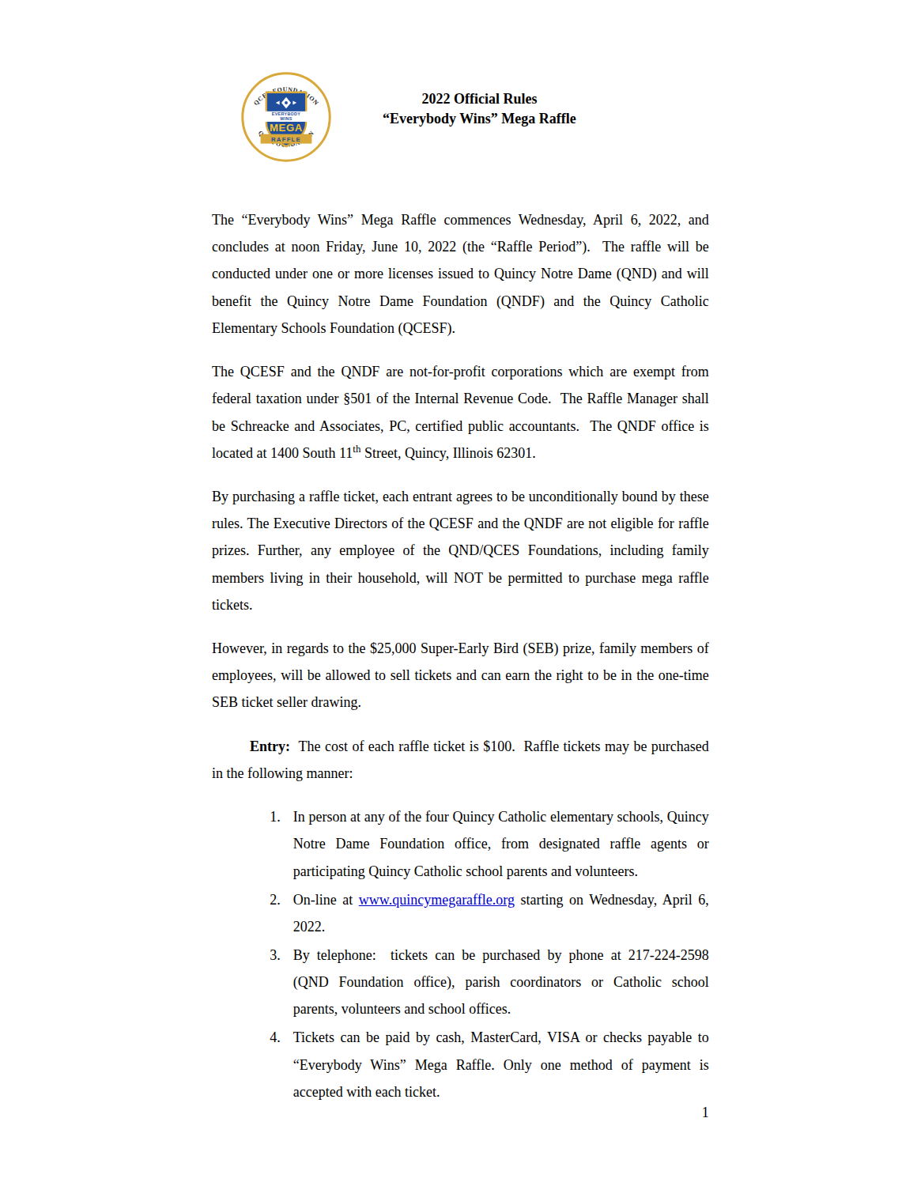QCES FOUNDATION QND FOUNDATION EVERYBODY WINS MEGA RAFFLE
2022 Official Rules
“Everybody Wins” Mega Raffle
The “Everybody Wins” Mega Raffle commences Wednesday, April 6, 2022, and concludes at noon Friday, June 10, 2022 (the “Raffle Period”). The raffle will be conducted under one or more licenses issued to Quincy Notre Dame (QND) and will benefit the Quincy Notre Dame Foundation (QNDF) and the Quincy Catholic Elementary Schools Foundation (QCESF).
The QCESF and the QNDF are not-for-profit corporations which are exempt from federal taxation under §501 of the Internal Revenue Code. The Raffle Manager shall be Schreacke and Associates, PC, certified public accountants. The QNDF office is located at 1400 South 11th Street, Quincy, Illinois 62301.
By purchasing a raffle ticket, each entrant agrees to be unconditionally bound by these rules. The Executive Directors of the QCESF and the QNDF are not eligible for raffle prizes. Further, any employee of the QND/QCES Foundations, including family members living in their household, will NOT be permitted to purchase mega raffle tickets.
However, in regards to the $25,000 Super-Early Bird (SEB) prize, family members of employees, will be allowed to sell tickets and can earn the right to be in the one-time SEB ticket seller drawing.
Entry: The cost of each raffle ticket is $100. Raffle tickets may be purchased in the following manner:
In person at any of the four Quincy Catholic elementary schools, Quincy Notre Dame Foundation office, from designated raffle agents or participating Quincy Catholic school parents and volunteers.
On-line at www.quincymegaraffle.org starting on Wednesday, April 6, 2022.
By telephone: tickets can be purchased by phone at 217-224-2598 (QND Foundation office), parish coordinators or Catholic school parents, volunteers and school offices.
Tickets can be paid by cash, MasterCard, VISA or checks payable to “Everybody Wins” Mega Raffle. Only one method of payment is accepted with each ticket.
1